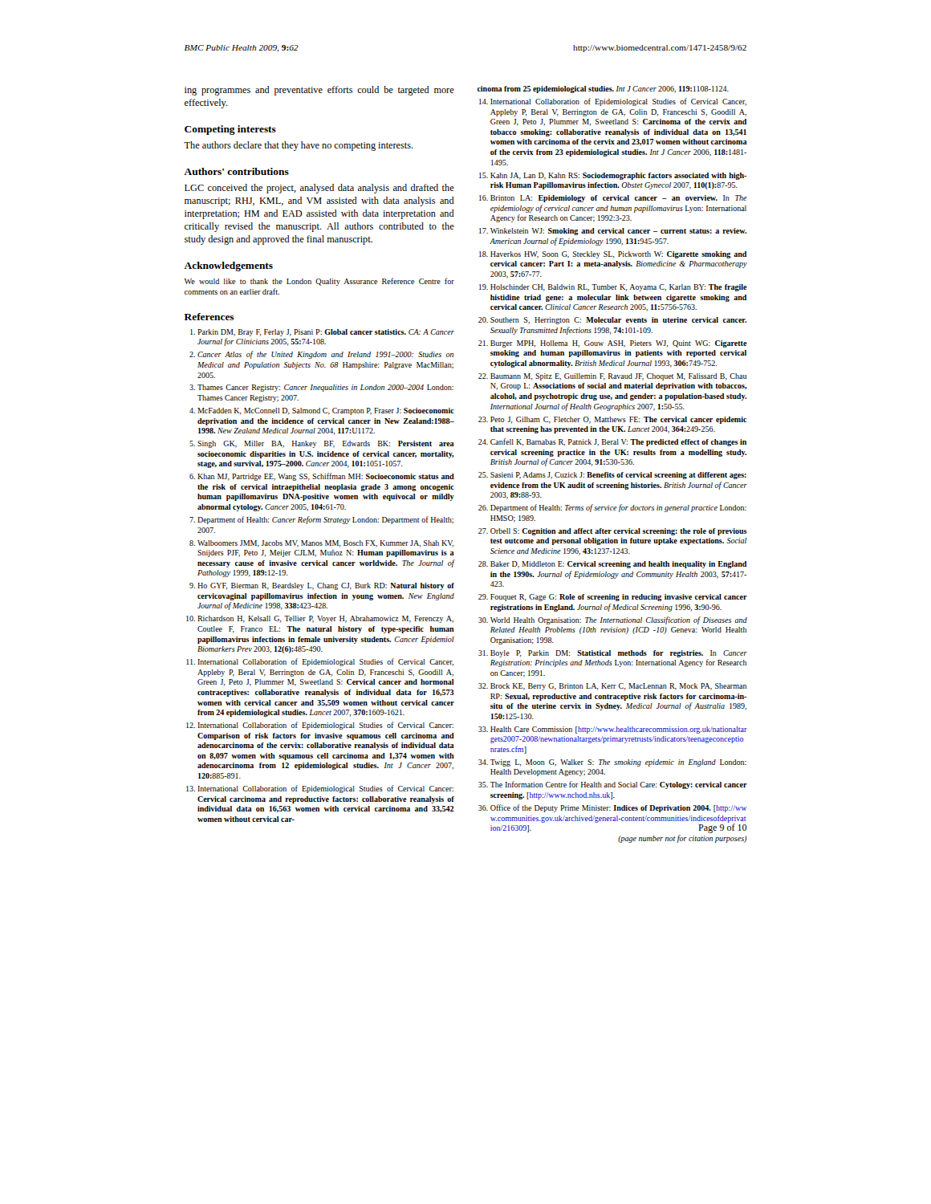BMC Public Health 2009, 9: 62
http://www.biomedcentral.com/1471-2458/9/62
ing programmes and preventative efforts could be targeted more effectively.
Competing interests
The authors declare that they have no competing interests.
Authors' contributions
LGC conceived the project, analysed data analysis and drafted the manuscript; RHJ, KML, and VM assisted with data analysis and interpretation; HM and EAD assisted with data interpretation and critically revised the manuscript. All authors contributed to the study design and approved the final manuscript.
Acknowledgements
We would like to thank the London Quality Assurance Reference Centre for comments on an earlier draft.
References
Parkin DM, Bray F, Ferlay J, Pisani P: Global cancer statistics. CA: A Cancer Journal for Clinicians 2005, 55: 74-108.
Cancer Atlas of the United Kingdom and Ireland 1991–2000: Studies on Medical and Population Subjects No. 68 Hampshire: Palgrave MacMillan; 2005.
Thames Cancer Registry: Cancer Inequalities in London 2000–2004 London: Thames Cancer Registry; 2007.
McFadden K, McConnell D, Salmond C, Crampton P, Fraser J: Socioeconomic deprivation and the incidence of cervical cancer in New Zealand:1988–1998. New Zealand Medical Journal 2004, 117: U1172.
Singh GK, Miller BA, Hankey BF, Edwards BK: Persistent area socioeconomic disparities in U.S. incidence of cervical cancer, mortality, stage, and survival, 1975–2000. Cancer 2004, 101: 1051-1057.
Khan MJ, Partridge EE, Wang SS, Schiffman MH: Socioeconomic status and the risk of cervical intraepithelial neoplasia grade 3 among oncogenic human papillomavirus DNA-positive women with equivocal or mildly abnormal cytology. Cancer 2005, 104: 61-70.
Department of Health: Cancer Reform Strategy London: Department of Health; 2007.
Walboomers JMM, Jacobs MV, Manos MM, Bosch FX, Kummer JA, Shah KV, Snijders PJF, Peto J, Meijer CJLM, Muñoz N: Human papillomavirus is a necessary cause of invasive cervical cancer worldwide. The Journal of Pathology 1999, 189: 12-19.
Ho GYF, Bierman R, Beardsley L, Chang CJ, Burk RD: Natural history of cervicovaginal papillomavirus infection in young women. New England Journal of Medicine 1998, 338: 423-428.
Richardson H, Kelsall G, Tellier P, Voyer H, Abrahamowicz M, Ferenczy A, Coutlee F, Franco EL: The natural history of type-specific human papillomavirus infections in female university students. Cancer Epidemiol Biomarkers Prev 2003, 12(6): 485-490.
International Collaboration of Epidemiological Studies of Cervical Cancer, Appleby P, Beral V, Berrington de GA, Colin D, Franceschi S, Goodill A, Green J, Peto J, Plummer M, Sweetland S: Cervical cancer and hormonal contraceptives: collaborative reanalysis of individual data for 16,573 women with cervical cancer and 35,509 women without cervical cancer from 24 epidemiological studies. Lancet 2007, 370: 1609-1621.
International Collaboration of Epidemiological Studies of Cervical Cancer: Comparison of risk factors for invasive squamous cell carcinoma and adenocarcinoma of the cervix: collaborative reanalysis of individual data on 8,097 women with squamous cell carcinoma and 1,374 women with adenocarcinoma from 12 epidemiological studies. Int J Cancer 2007, 120: 885-891.
International Collaboration of Epidemiological Studies of Cervical Cancer: Cervical carcinoma and reproductive factors: collaborative reanalysis of individual data on 16,563 women with cervical carcinoma and 33,542 women without cervical car-
cinoma from 25 epidemiological studies. Int J Cancer 2006, 119: 1108-1124.
International Collaboration of Epidemiological Studies of Cervical Cancer, Appleby P, Beral V, Berrington de GA, Colin D, Franceschi S, Goodill A, Green J, Peto J, Plummer M, Sweetland S: Carcinoma of the cervix and tobacco smoking: collaborative reanalysis of individual data on 13,541 women with carcinoma of the cervix and 23,017 women without carcinoma of the cervix from 23 epidemiological studies. Int J Cancer 2006, 118: 1481-1495.
Kahn JA, Lan D, Kahn RS: Sociodemographic factors associated with high-risk Human Papillomavirus infection. Obstet Gynecol 2007, 110(1): 87-95.
Brinton LA: Epidemiology of cervical cancer – an overview. In The epidemiology of cervical cancer and human papillomavirus Lyon: International Agency for Research on Cancer; 1992:3-23.
Winkelstein WJ: Smoking and cervical cancer – current status: a review. American Journal of Epidemiology 1990, 131: 945-957.
Haverkos HW, Soon G, Steckley SL, Pickworth W: Cigarette smoking and cervical cancer: Part I: a meta-analysis. Biomedicine & Pharmacotherapy 2003, 57: 67-77.
Holschinder CH, Baldwin RL, Tumber K, Aoyama C, Karlan BY: The fragile histidine triad gene: a molecular link between cigarette smoking and cervical cancer. Clinical Cancer Research 2005, 11: 5756-5763.
Southern S, Herrington C: Molecular events in uterine cervical cancer. Sexually Transmitted Infections 1998, 74: 101-109.
Burger MPH, Hollema H, Gouw ASH, Pieters WJ, Quint WG: Cigarette smoking and human papillomavirus in patients with reported cervical cytological abnormality. British Medical Journal 1993, 306: 749-752.
Baumann M, Spitz E, Guillemin F, Ravaud JF, Choquet M, Falissard B, Chau N, Group L: Associations of social and material deprivation with tobaccos, alcohol, and psychotropic drug use, and gender: a population-based study. International Journal of Health Geographics 2007, 1: 50-55.
Peto J, Gilham C, Fletcher O, Matthews FE: The cervical cancer epidemic that screening has prevented in the UK. Lancet 2004, 364: 249-256.
Canfell K, Barnabas R, Patnick J, Beral V: The predicted effect of changes in cervical screening practice in the UK: results from a modelling study. British Journal of Cancer 2004, 91: 530-536.
Sasieni P, Adams J, Cuzick J: Benefits of cervical screening at different ages: evidence from the UK audit of screening histories. British Journal of Cancer 2003, 89: 88-93.
Department of Health: Terms of service for doctors in general practice London: HMSO; 1989.
Orbell S: Cognition and affect after cervical screening: the role of previous test outcome and personal obligation in future uptake expectations. Social Science and Medicine 1996, 43: 1237-1243.
Baker D, Middleton E: Cervical screening and health inequality in England in the 1990s. Journal of Epidemiology and Community Health 2003, 57: 417-423.
Fouquet R, Gage G: Role of screening in reducing invasive cervical cancer registrations in England. Journal of Medical Screening 1996, 3: 90-96.
World Health Organisation: The International Classification of Diseases and Related Health Problems (10th revision) (ICD -10) Geneva: World Health Organisation; 1998.
Boyle P, Parkin DM: Statistical methods for registries. In Cancer Registration: Principles and Methods Lyon: International Agency for Research on Cancer; 1991.
Brock KE, Berry G, Brinton LA, Kerr C, MacLennan R, Mock PA, Shearman RP: Sexual, reproductive and contraceptive risk factors for carcinoma-in-situ of the uterine cervix in Sydney. Medical Journal of Australia 1989, 150: 125-130.
Health Care Commission [http://www.healthcarecommission.org.uk/nationaltargets2007-2008/newnationaltargets/primaryretrusts/indicators/teenageconceptionrates.cfm]
Twigg L, Moon G, Walker S: The smoking epidemic in England London: Health Development Agency; 2004.
The Information Centre for Health and Social Care: Cytology: cervical cancer screening. [http://www.nchod.nhs.uk].
Office of the Deputy Prime Minister: Indices of Deprivation 2004. [http://www.communities.gov.uk/archived/general-content/communities/indicesofdeprivation/216309].
Page 9 of 10
(page number not for citation purposes)